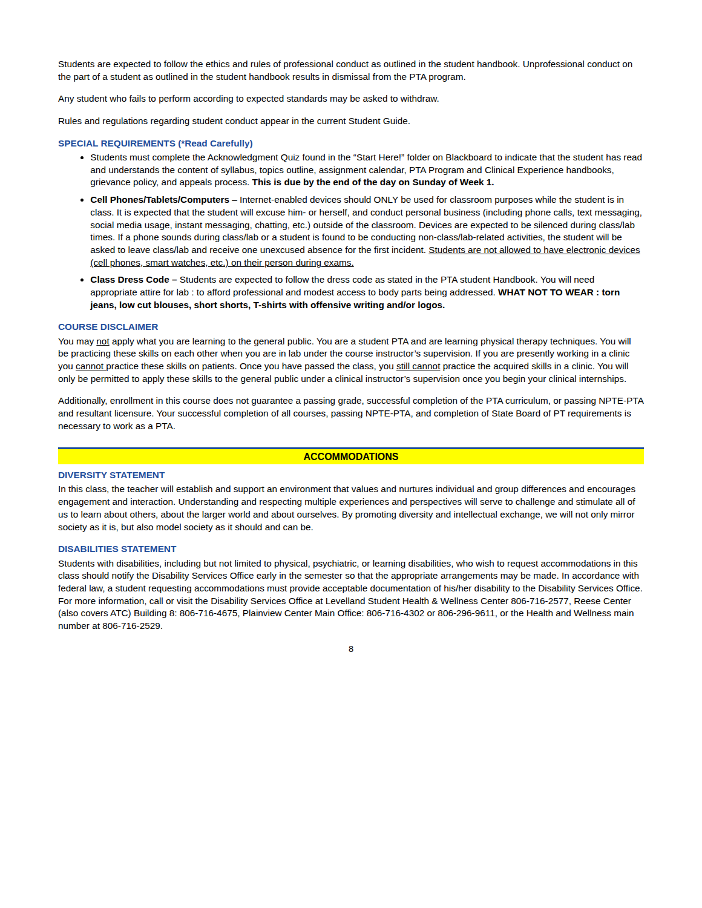Students are expected to follow the ethics and rules of professional conduct as outlined in the student handbook. Unprofessional conduct on the part of a student as outlined in the student handbook results in dismissal from the PTA program.
Any student who fails to perform according to expected standards may be asked to withdraw.
Rules and regulations regarding student conduct appear in the current Student Guide.
SPECIAL REQUIREMENTS (*Read Carefully)
Students must complete the Acknowledgment Quiz found in the “Start Here!” folder on Blackboard to indicate that the student has read and understands the content of syllabus, topics outline, assignment calendar, PTA Program and Clinical Experience handbooks, grievance policy, and appeals process. This is due by the end of the day on Sunday of Week 1.
Cell Phones/Tablets/Computers – Internet-enabled devices should ONLY be used for classroom purposes while the student is in class. It is expected that the student will excuse him- or herself, and conduct personal business (including phone calls, text messaging, social media usage, instant messaging, chatting, etc.) outside of the classroom. Devices are expected to be silenced during class/lab times. If a phone sounds during class/lab or a student is found to be conducting non-class/lab-related activities, the student will be asked to leave class/lab and receive one unexcused absence for the first incident. Students are not allowed to have electronic devices (cell phones, smart watches, etc.) on their person during exams.
Class Dress Code – Students are expected to follow the dress code as stated in the PTA student Handbook. You will need appropriate attire for lab : to afford professional and modest access to body parts being addressed. WHAT NOT TO WEAR : torn jeans, low cut blouses, short shorts, T-shirts with offensive writing and/or logos.
COURSE DISCLAIMER
You may not apply what you are learning to the general public. You are a student PTA and are learning physical therapy techniques. You will be practicing these skills on each other when you are in lab under the course instructor’s supervision. If you are presently working in a clinic you cannot practice these skills on patients. Once you have passed the class, you still cannot practice the acquired skills in a clinic. You will only be permitted to apply these skills to the general public under a clinical instructor’s supervision once you begin your clinical internships.
Additionally, enrollment in this course does not guarantee a passing grade, successful completion of the PTA curriculum, or passing NPTE-PTA and resultant licensure. Your successful completion of all courses, passing NPTE-PTA, and completion of State Board of PT requirements is necessary to work as a PTA.
ACCOMMODATIONS
DIVERSITY STATEMENT
In this class, the teacher will establish and support an environment that values and nurtures individual and group differences and encourages engagement and interaction. Understanding and respecting multiple experiences and perspectives will serve to challenge and stimulate all of us to learn about others, about the larger world and about ourselves. By promoting diversity and intellectual exchange, we will not only mirror society as it is, but also model society as it should and can be.
DISABILITIES STATEMENT
Students with disabilities, including but not limited to physical, psychiatric, or learning disabilities, who wish to request accommodations in this class should notify the Disability Services Office early in the semester so that the appropriate arrangements may be made. In accordance with federal law, a student requesting accommodations must provide acceptable documentation of his/her disability to the Disability Services Office. For more information, call or visit the Disability Services Office at Levelland Student Health & Wellness Center 806-716-2577, Reese Center (also covers ATC) Building 8: 806-716-4675, Plainview Center Main Office: 806-716-4302 or 806-296-9611, or the Health and Wellness main number at 806-716-2529.
8